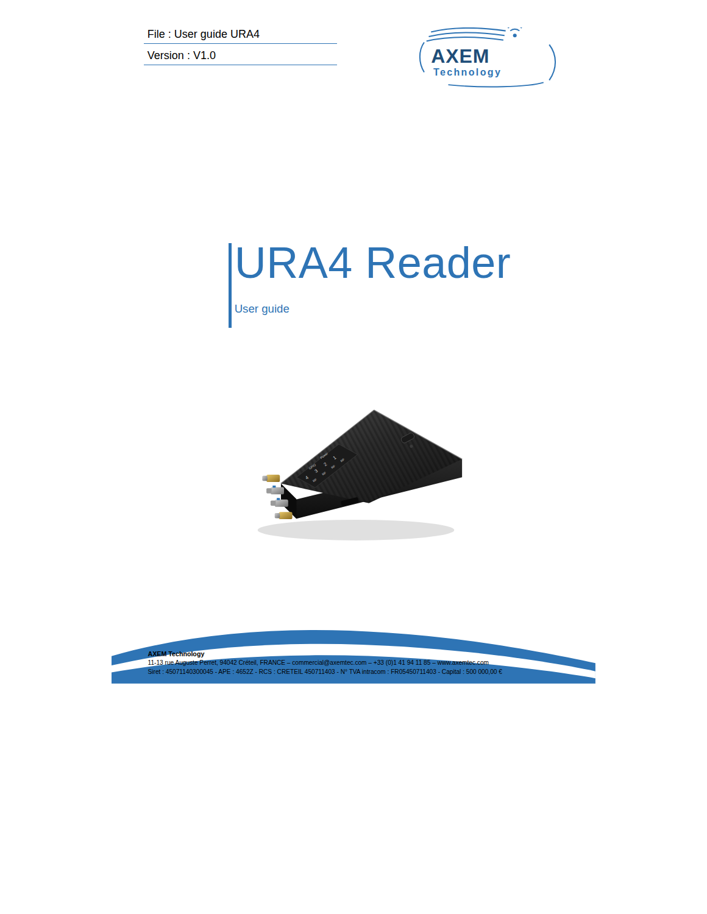File : User guide URA4
Version : V1.0
AXEM Technology
URA4 Reader
User guide
4 3 2 1 RF RF RF RF GPIO Power
AXEM Technology
11-13 rue Auguste Perret, 94042 Créteil, FRANCE – commercial@axemtec.com – +33 (0)1 41 94 11 85 – www.axemtec.com
Siret : 45071140300045 - APE : 4652Z - RCS : CRETEIL 450711403 - N° TVA intracom : FR05450711403 - Capital : 500 000,00 €